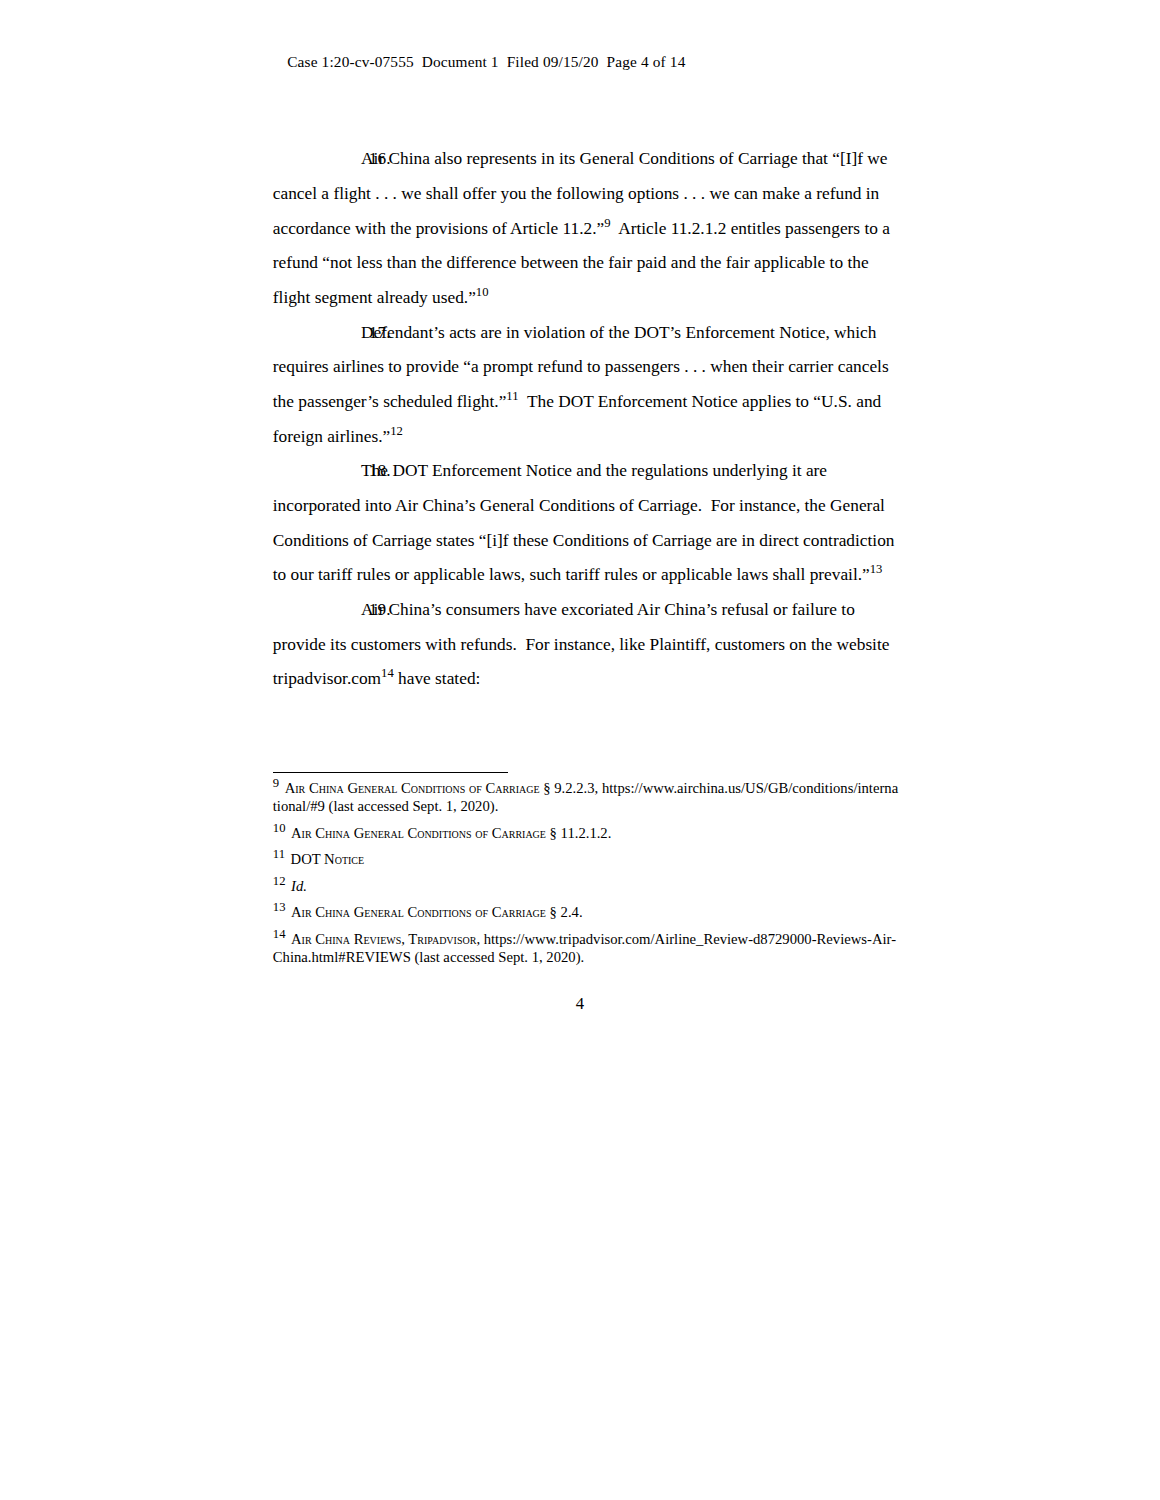Case 1:20-cv-07555 Document 1 Filed 09/15/20 Page 4 of 14
16. Air China also represents in its General Conditions of Carriage that “[I]f we cancel a flight . . . we shall offer you the following options . . . we can make a refund in accordance with the provisions of Article 11.2.”9 Article 11.2.1.2 entitles passengers to a refund “not less than the difference between the fair paid and the fair applicable to the flight segment already used.”10
17. Defendant’s acts are in violation of the DOT’s Enforcement Notice, which requires airlines to provide “a prompt refund to passengers . . . when their carrier cancels the passenger’s scheduled flight.”11 The DOT Enforcement Notice applies to “U.S. and foreign airlines.”12
18. The DOT Enforcement Notice and the regulations underlying it are incorporated into Air China’s General Conditions of Carriage. For instance, the General Conditions of Carriage states “[i]f these Conditions of Carriage are in direct contradiction to our tariff rules or applicable laws, such tariff rules or applicable laws shall prevail.”13
19. Air China’s consumers have excoriated Air China’s refusal or failure to provide its customers with refunds. For instance, like Plaintiff, customers on the website tripadvisor.com14 have stated:
9 Air China General Conditions of Carriage § 9.2.2.3, https://www.airchina.us/US/GB/conditions/international/#9 (last accessed Sept. 1, 2020).
10 Air China General Conditions of Carriage § 11.2.1.2.
11 DOT Notice
12 Id.
13 Air China General Conditions of Carriage § 2.4.
14 Air China Reviews, Tripadvisor, https://www.tripadvisor.com/Airline_Review-d8729000-Reviews-Air-China.html#REVIEWS (last accessed Sept. 1, 2020).
4